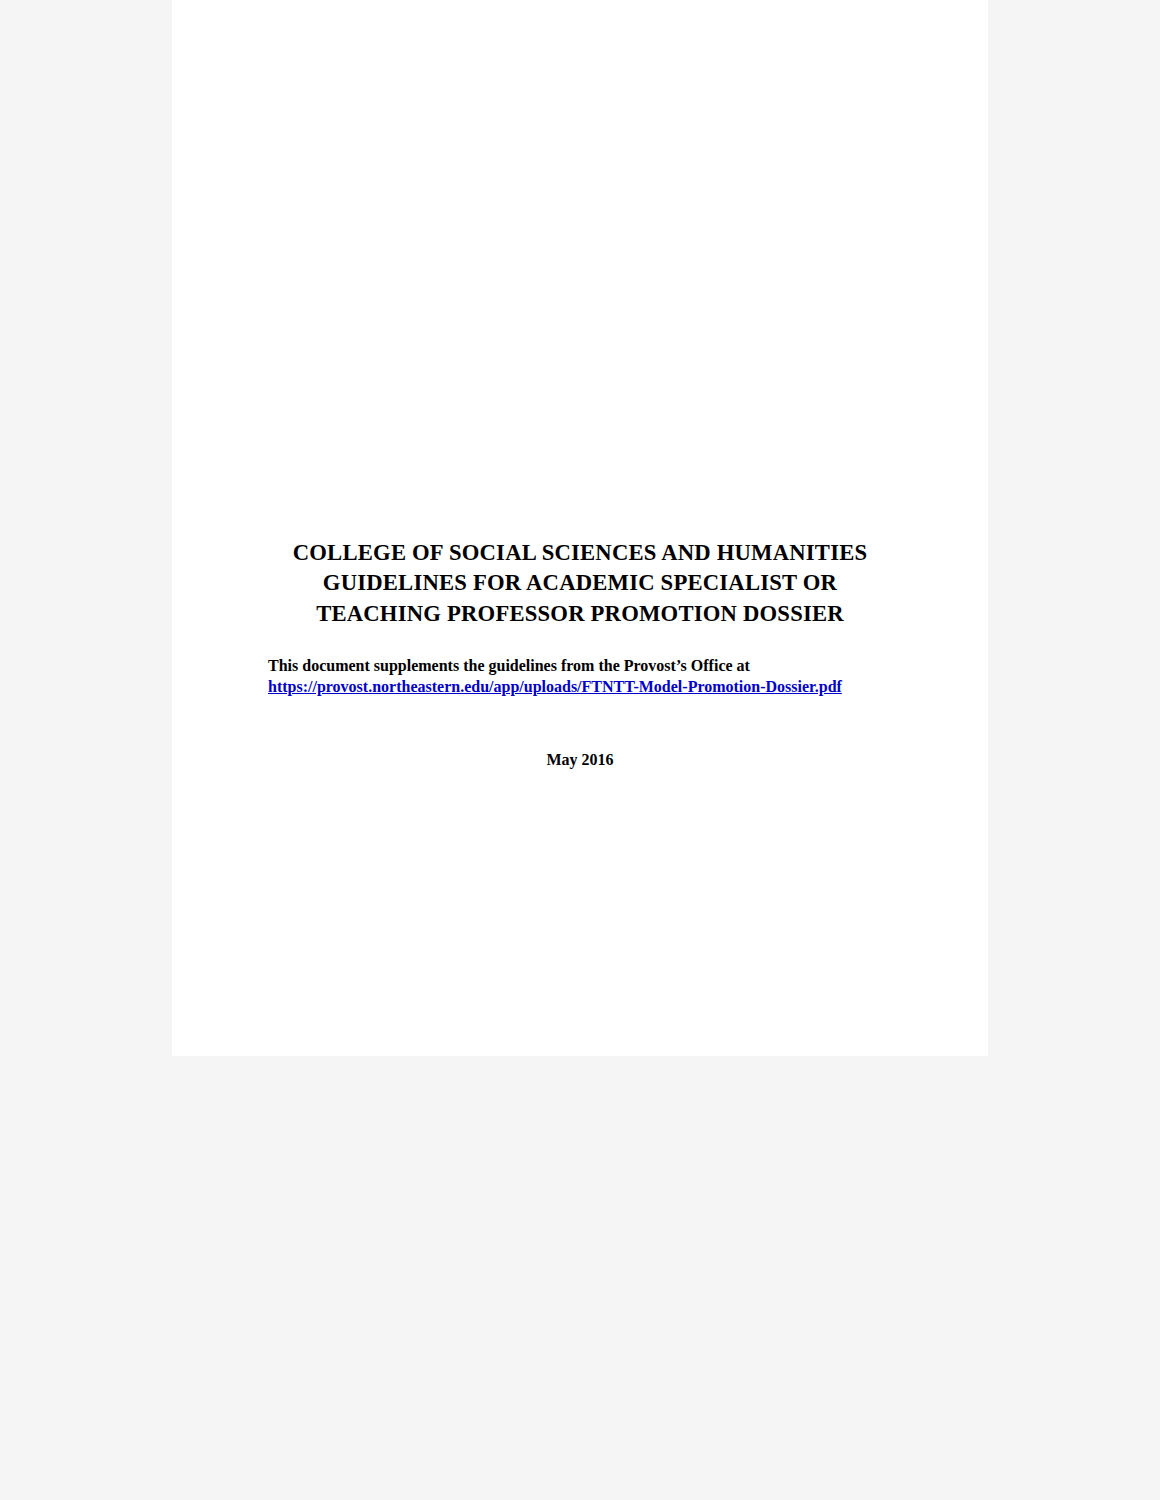COLLEGE OF SOCIAL SCIENCES AND HUMANITIES
GUIDELINES FOR ACADEMIC SPECIALIST OR
TEACHING PROFESSOR PROMOTION DOSSIER
This document supplements the guidelines from the Provost’s Office at
https://provost.northeastern.edu/app/uploads/FTNTT-Model-Promotion-Dossier.pdf
May 2016